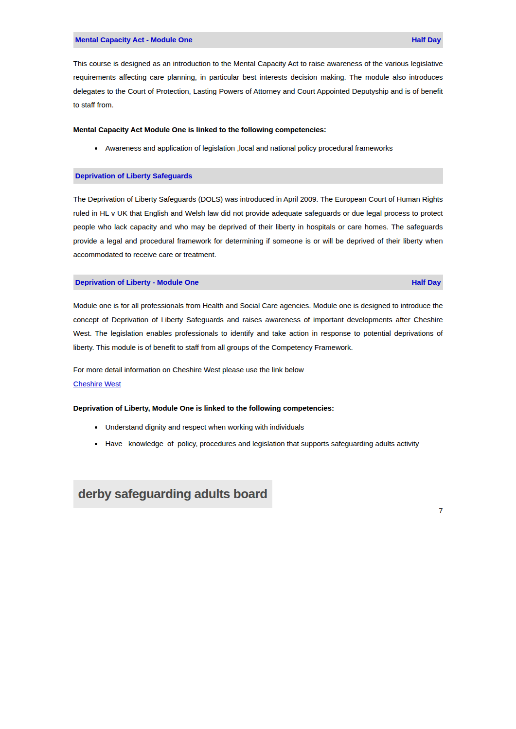Mental Capacity Act - Module One Half Day
This course is designed as an introduction to the Mental Capacity Act to raise awareness of the various legislative requirements affecting care planning, in particular best interests decision making. The module also introduces delegates to the Court of Protection, Lasting Powers of Attorney and Court Appointed Deputyship and is of benefit to staff from.
Mental Capacity Act Module One is linked to the following competencies:
Awareness and application of legislation ,local and national policy procedural frameworks
Deprivation of Liberty Safeguards
The Deprivation of Liberty Safeguards (DOLS) was introduced in April 2009. The European Court of Human Rights ruled in HL v UK that English and Welsh law did not provide adequate safeguards or due legal process to protect people who lack capacity and who may be deprived of their liberty in hospitals or care homes. The safeguards provide a legal and procedural framework for determining if someone is or will be deprived of their liberty when accommodated to receive care or treatment.
Deprivation of Liberty - Module One Half Day
Module one is for all professionals from Health and Social Care agencies. Module one is designed to introduce the concept of Deprivation of Liberty Safeguards and raises awareness of important developments after Cheshire West. The legislation enables professionals to identify and take action in response to potential deprivations of liberty. This module is of benefit to staff from all groups of the Competency Framework.
For more detail information on Cheshire West please use the link below
Cheshire West
Deprivation of Liberty, Module One is linked to the following competencies:
Understand dignity and respect when working with individuals
Have knowledge of policy, procedures and legislation that supports safeguarding adults activity
derby safeguarding adults board 7